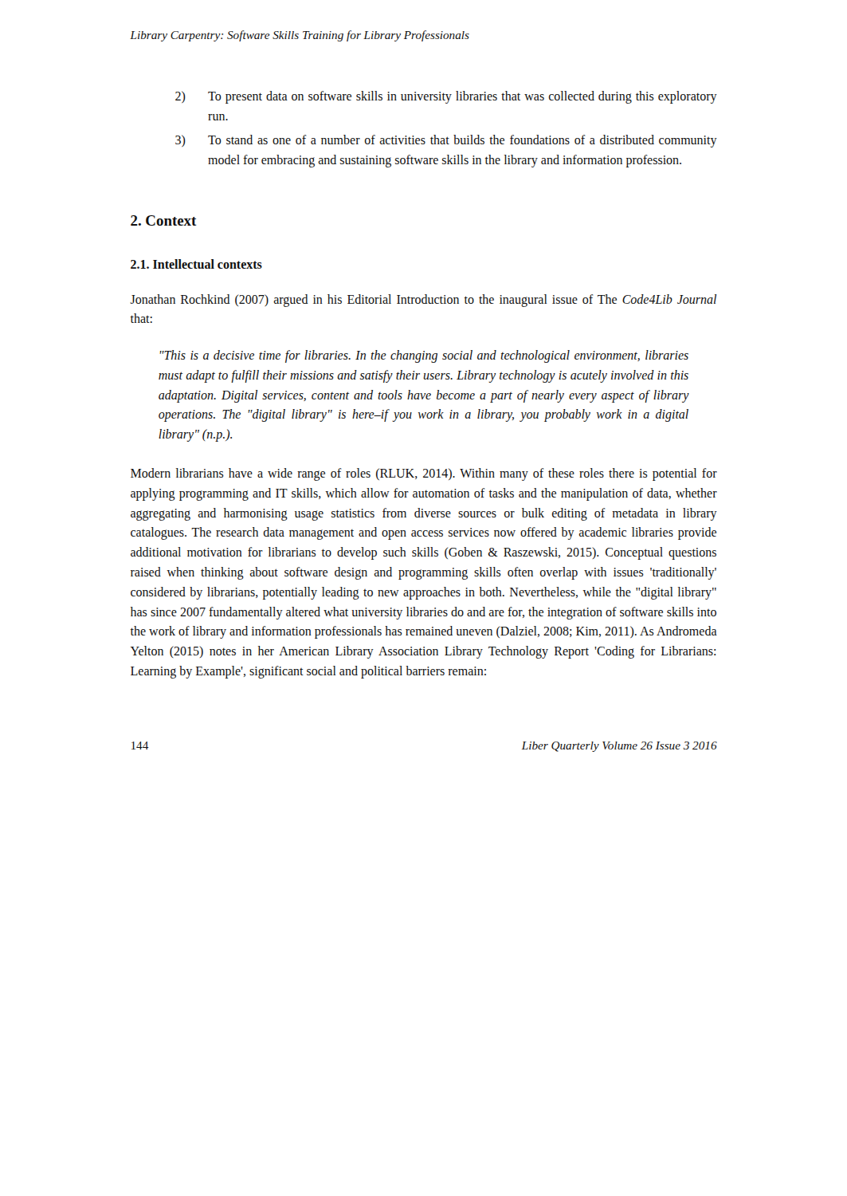Library Carpentry: Software Skills Training for Library Professionals
2) To present data on software skills in university libraries that was collected during this exploratory run.
3) To stand as one of a number of activities that builds the foundations of a distributed community model for embracing and sustaining software skills in the library and information profession.
2. Context
2.1. Intellectual contexts
Jonathan Rochkind (2007) argued in his Editorial Introduction to the inaugural issue of The Code4Lib Journal that:
"This is a decisive time for libraries. In the changing social and technological environment, libraries must adapt to fulfill their missions and satisfy their users. Library technology is acutely involved in this adaptation. Digital services, content and tools have become a part of nearly every aspect of library operations. The "digital library" is here–if you work in a library, you probably work in a digital library" (n.p.).
Modern librarians have a wide range of roles (RLUK, 2014). Within many of these roles there is potential for applying programming and IT skills, which allow for automation of tasks and the manipulation of data, whether aggregating and harmonising usage statistics from diverse sources or bulk editing of metadata in library catalogues. The research data management and open access services now offered by academic libraries provide additional motivation for librarians to develop such skills (Goben & Raszewski, 2015). Conceptual questions raised when thinking about software design and programming skills often overlap with issues 'traditionally' considered by librarians, potentially leading to new approaches in both. Nevertheless, while the "digital library" has since 2007 fundamentally altered what university libraries do and are for, the integration of software skills into the work of library and information professionals has remained uneven (Dalziel, 2008; Kim, 2011). As Andromeda Yelton (2015) notes in her American Library Association Library Technology Report 'Coding for Librarians: Learning by Example', significant social and political barriers remain:
144 Liber Quarterly Volume 26 Issue 3 2016